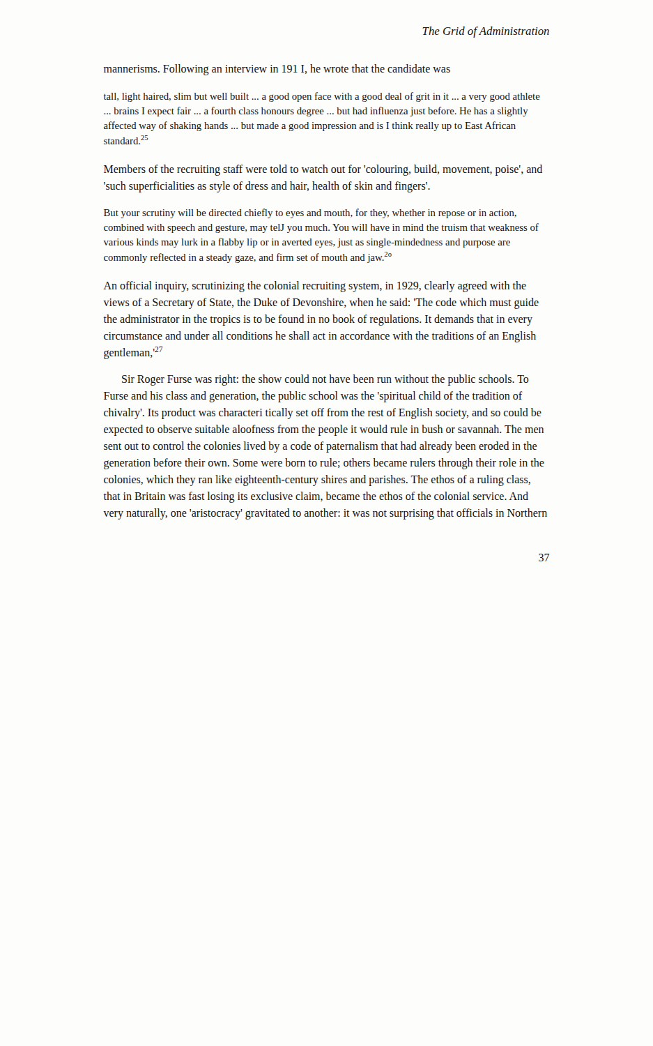The Grid of Administration
mannerisms. Following an interview in 191 I, he wrote that the candidate was
tall, light haired, slim but well built ... a good open face with a good deal of grit in it ... a very good athlete ... brains I expect fair ... a fourth class honours degree ... but had influenza just before. He has a slightly affected way of shaking hands ... but made a good impression and is I think really up to East African standard.25
Members of the recruiting staff were told to watch out for 'colouring, build, movement, poise', and 'such superficialities as style of dress and hair, health of skin and fingers'.
But your scrutiny will be directed chiefly to eyes and mouth, for they, whether in repose or in action, combined with speech and gesture, may telJ you much. You will have in mind the truism that weakness of various kinds may lurk in a flabby lip or in averted eyes, just as single-mindedness and purpose are commonly reflected in a steady gaze, and firm set of mouth and jaw.2o
An official inquiry, scrutinizing the colonial recruiting system, in 1929, clearly agreed with the views of a Secretary of State, the Duke of Devonshire, when he said: 'The code which must guide the administrator in the tropics is to be found in no book of regulations. It demands that in every circumstance and under all conditions he shall act in accordance with the traditions of an English gentleman,'27
Sir Roger Furse was right: the show could not have been run without the public schools. To Furse and his class and generation, the public school was the 'spiritual child of the tradition of chivalry'. Its product was characteri tically set off from the rest of English society, and so could be expected to observe suitable aloofness from the people it would rule in bush or savannah. The men sent out to control the colonies lived by a code of paternalism that had already been eroded in the generation before their own. Some were born to rule; others became rulers through their role in the colonies, which they ran like eighteenth-century shires and parishes. The ethos of a ruling class, that in Britain was fast losing its exclusive claim, became the ethos of the colonial service. And very naturally, one 'aristocracy' gravitated to another: it was not surprising that officials in Northern
37